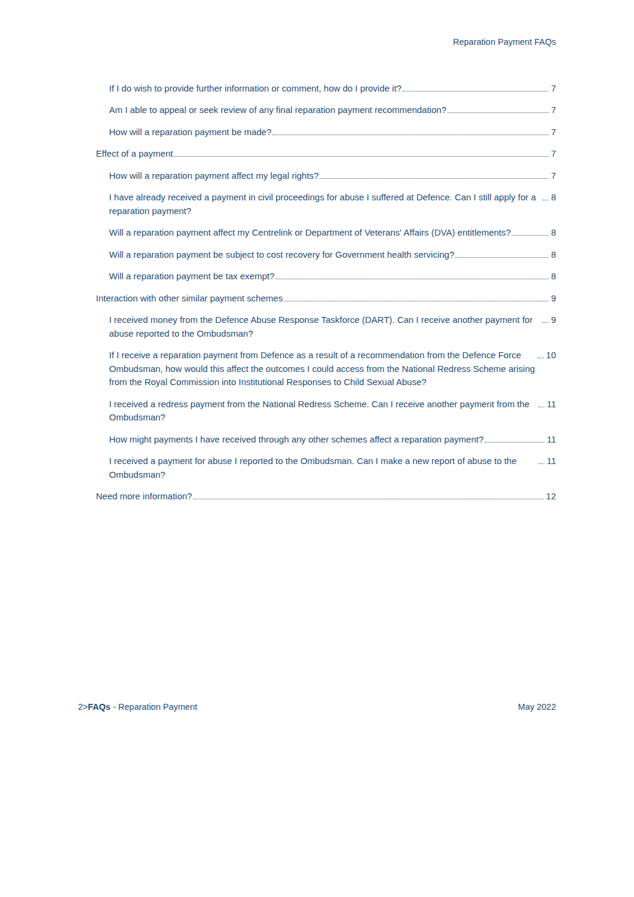Reparation Payment FAQs
If I do wish to provide further information or comment, how do I provide it? 7
Am I able to appeal or seek review of any final reparation payment recommendation? 7
How will a reparation payment be made? 7
Effect of a payment 7
How will a reparation payment affect my legal rights? 7
I have already received a payment in civil proceedings for abuse I suffered at Defence. Can I still apply for a reparation payment? 8
Will a reparation payment affect my Centrelink or Department of Veterans' Affairs (DVA) entitlements? 8
Will a reparation payment be subject to cost recovery for Government health servicing? 8
Will a reparation payment be tax exempt? 8
Interaction with other similar payment schemes 9
I received money from the Defence Abuse Response Taskforce (DART). Can I receive another payment for abuse reported to the Ombudsman? 9
If I receive a reparation payment from Defence as a result of a recommendation from the Defence Force Ombudsman, how would this affect the outcomes I could access from the National Redress Scheme arising from the Royal Commission into Institutional Responses to Child Sexual Abuse? 10
I received a redress payment from the National Redress Scheme. Can I receive another payment from the Ombudsman? 11
How might payments I have received through any other schemes affect a reparation payment? 11
I received a payment for abuse I reported to the Ombudsman. Can I make a new report of abuse to the Ombudsman? 11
Need more information? 12
2>FAQs - Reparation Payment May 2022